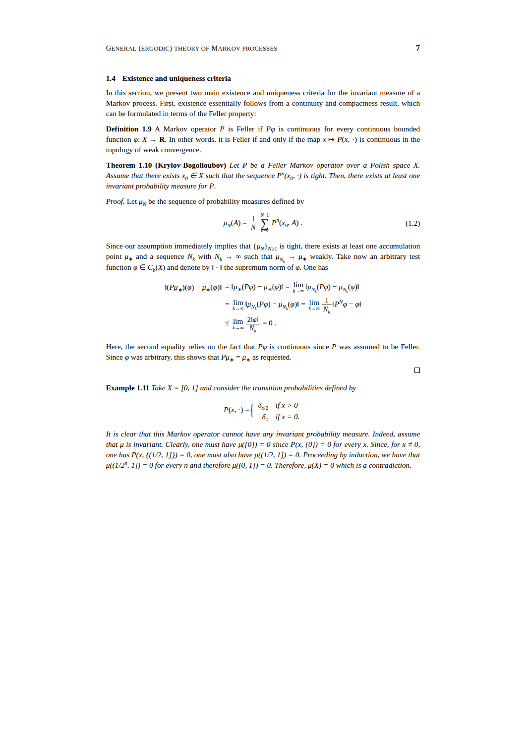GENERAL (ERGODIC) THEORY OF MARKOV PROCESSES
7
1.4 Existence and uniqueness criteria
In this section, we present two main existence and uniqueness criteria for the invariant measure of a Markov process. First, existence essentially follows from a continuity and compactness result, which can be formulated in terms of the Feller property:
Definition 1.9 A Markov operator P is Feller if Pφ is continuous for every continuous bounded function φ: X → R. In other words, it is Feller if and only if the map x ↦ P(x, ·) is continuous in the topology of weak convergence.
Theorem 1.10 (Krylov-Bogolioubov) Let P be a Feller Markov operator over a Polish space X. Assume that there exists x0 ∈ X such that the sequence Pn(x0, ·) is tight. Then, there exists at least one invariant probability measure for P.
Proof. Let μN be the sequence of probability measures defined by
μN(A) = 1 N N−1∑n=0 Pn(x0, A) .
(1.2)
Since our assumption immediately implies that {μN}N≥1 is tight, there exists at least one accumulation point μ∗ and a sequence Nk with Nk → ∞ such that μNk → μ∗ weakly. Take now an arbitrary test function φ ∈ Cb(X) and denote by ‖ · ‖ the supremum norm of φ. One has
‖(Pμ∗)(φ) − μ∗(φ)‖
= ‖μ∗(Pφ) − μ∗(φ)‖ = lim k→∞‖μNk(Pφ) − μNk(φ)‖
= lim k→∞‖μNk(Pφ) − μNk(φ)‖ = lim k→∞1 Nk‖PNφ − φ‖
≤ lim k→∞2‖φ‖Nk = 0 .
Here, the second equality relies on the fact that Pφ is continuous since P was assumed to be Feller. Since φ was arbitrary, this shows that Pμ∗ = μ∗ as requested.
Example 1.11 Take X = [0, 1] and consider the transition probabilities defined by
P(x, ·) = {
| δ x /2 | if x > 0 |
| δ 1 | if x = 0. |
It is clear that this Markov operator cannot have any invariant probability measure. Indeed, assume that μ is invariant. Clearly, one must have μ({0}) = 0 since P(x, {0}) = 0 for every x. Since, for x ≠ 0, one has P(x, {(1/2, 1]}) = 0, one must also have μ((1/2, 1]) = 0. Proceeding by induction, we have that μ((1/2n, 1]) = 0 for every n and therefore μ((0, 1]) = 0. Therefore, μ(X) = 0 which is a contradiction.